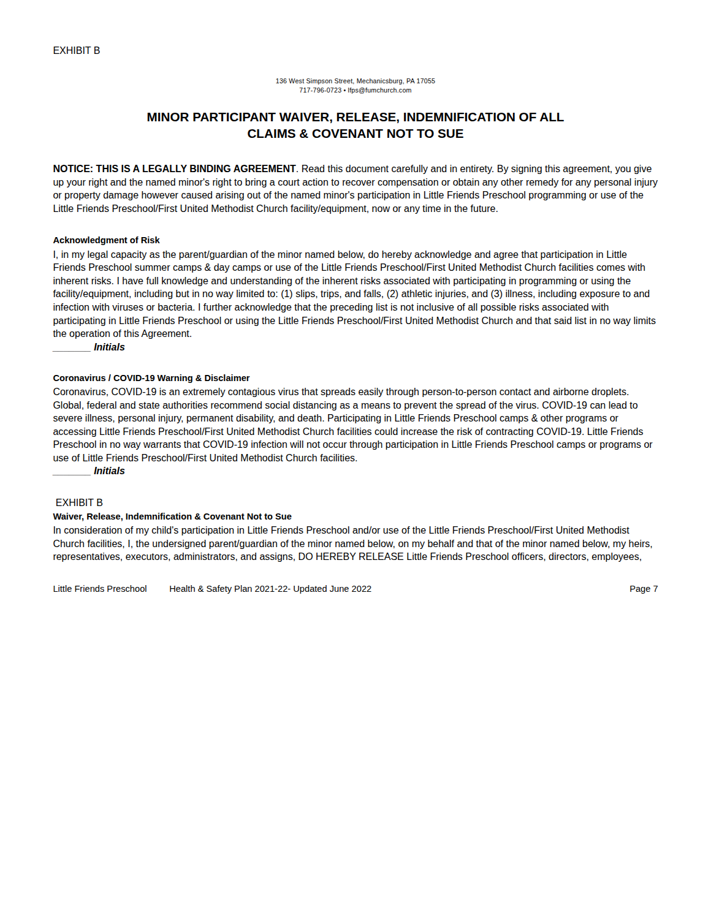EXHIBIT B
136 West Simpson Street, Mechanicsburg, PA 17055
717-796-0723 • lfps@fumchurch.com
MINOR PARTICIPANT WAIVER, RELEASE, INDEMNIFICATION OF ALL
CLAIMS & COVENANT NOT TO SUE
NOTICE: THIS IS A LEGALLY BINDING AGREEMENT. Read this document carefully and in entirety. By signing this agreement, you give up your right and the named minor's right to bring a court action to recover compensation or obtain any other remedy for any personal injury or property damage however caused arising out of the named minor's participation in Little Friends Preschool programming or use of the Little Friends Preschool/First United Methodist Church facility/equipment, now or any time in the future.
Acknowledgment of Risk
I, in my legal capacity as the parent/guardian of the minor named below, do hereby acknowledge and agree that participation in Little Friends Preschool summer camps & day camps or use of the Little Friends Preschool/First United Methodist Church facilities comes with inherent risks. I have full knowledge and understanding of the inherent risks associated with participating in programming or using the facility/equipment, including but in no way limited to: (1) slips, trips, and falls, (2) athletic injuries, and (3) illness, including exposure to and infection with viruses or bacteria. I further acknowledge that the preceding list is not inclusive of all possible risks associated with participating in Little Friends Preschool or using the Little Friends Preschool/First United Methodist Church and that said list in no way limits the operation of this Agreement.
_______ Initials
Coronavirus / COVID-19 Warning & Disclaimer
Coronavirus, COVID-19 is an extremely contagious virus that spreads easily through person-to-person contact and airborne droplets. Global, federal and state authorities recommend social distancing as a means to prevent the spread of the virus. COVID-19 can lead to severe illness, personal injury, permanent disability, and death. Participating in Little Friends Preschool camps & other programs or accessing Little Friends Preschool/First United Methodist Church facilities could increase the risk of contracting COVID-19. Little Friends Preschool in no way warrants that COVID-19 infection will not occur through participation in Little Friends Preschool camps or programs or use of Little Friends Preschool/First United Methodist Church facilities.
_______ Initials
EXHIBIT B
Waiver, Release, Indemnification & Covenant Not to Sue
In consideration of my child's participation in Little Friends Preschool and/or use of the Little Friends Preschool/First United Methodist Church facilities, I, the undersigned parent/guardian of the minor named below, on my behalf and that of the minor named below, my heirs, representatives, executors, administrators, and assigns, DO HEREBY RELEASE Little Friends Preschool officers, directors, employees,
Little Friends Preschool Health & Safety Plan 2021-22- Updated June 2022 Page 7